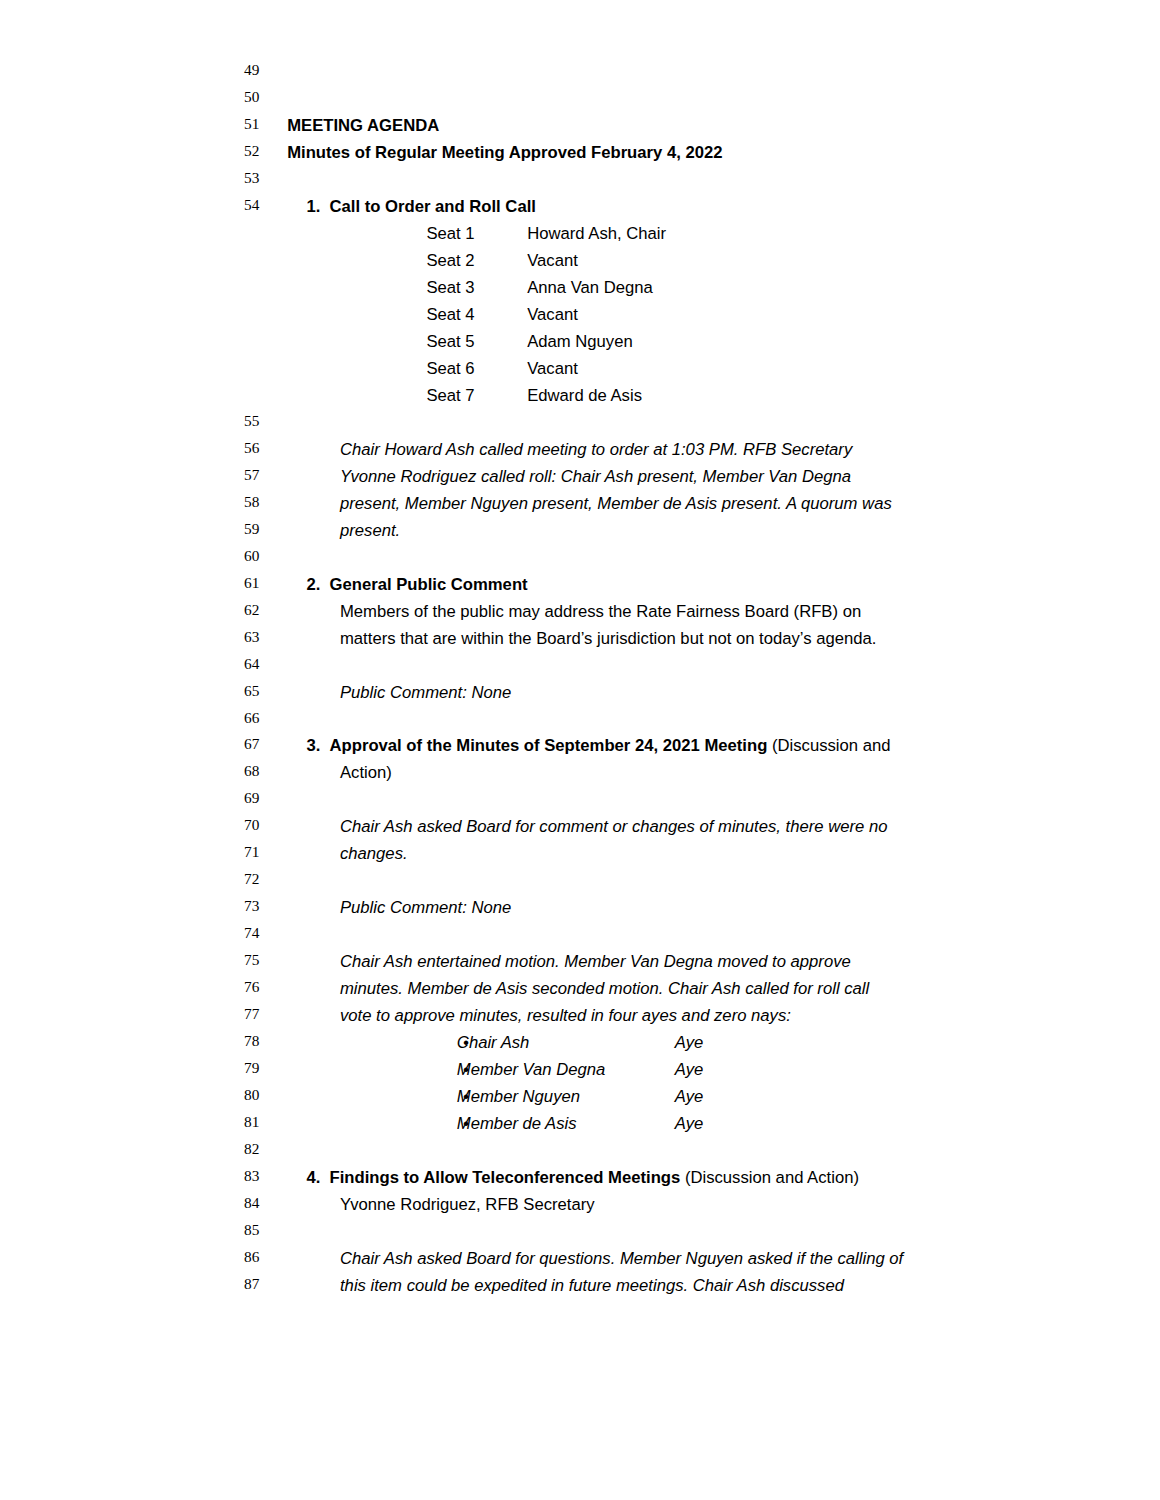| 49 | |
| 50 | |
| 51 | MEETING AGENDA |
| 52 | Minutes of Regular Meeting Approved February 4, 2022 |
| 53 | |
| 54 | 1. Call to Order and Roll Call |
| | Seat 1 Howard Ash, Chair |
| | Seat 2 Vacant |
| | Seat 3 Anna Van Degna |
| | Seat 4 Vacant |
| | Seat 5 Adam Nguyen |
| | Seat 6 Vacant |
| | Seat 7 Edward de Asis |
| 55 | |
| 56 | Chair Howard Ash called meeting to order at 1:03 PM. RFB Secretary |
| 57 | Yvonne Rodriguez called roll: Chair Ash present, Member Van Degna |
| 58 | present, Member Nguyen present, Member de Asis present. A quorum was |
| 59 | present. |
| 60 | |
| 61 | 2. General Public Comment |
| 62 | Members of the public may address the Rate Fairness Board (RFB) on |
| 63 | matters that are within the Board’s jurisdiction but not on today’s agenda. |
| 64 | |
| 65 | Public Comment: None |
| 66 | |
| 67 | 3. Approval of the Minutes of September 24, 2021 Meeting (Discussion and |
| 68 | Action) |
| 69 | |
| 70 | Chair Ash asked Board for comment or changes of minutes, there were no |
| 71 | changes. |
| 72 | |
| 73 | Public Comment: None |
| 74 | |
| 75 | Chair Ash entertained motion. Member Van Degna moved to approve |
| 76 | minutes. Member de Asis seconded motion. Chair Ash called for roll call |
| 77 | vote to approve minutes, resulted in four ayes and zero nays: |
| 78 | • Chair Ash Aye |
| 79 | • Member Van Degna Aye |
| 80 | • Member Nguyen Aye |
| 81 | • Member de Asis Aye |
| 82 | |
| 83 | 4. Findings to Allow Teleconferenced Meetings (Discussion and Action) |
| 84 | Yvonne Rodriguez, RFB Secretary |
| 85 | |
| 86 | Chair Ash asked Board for questions. Member Nguyen asked if the calling of |
| 87 | this item could be expedited in future meetings. Chair Ash discussed |